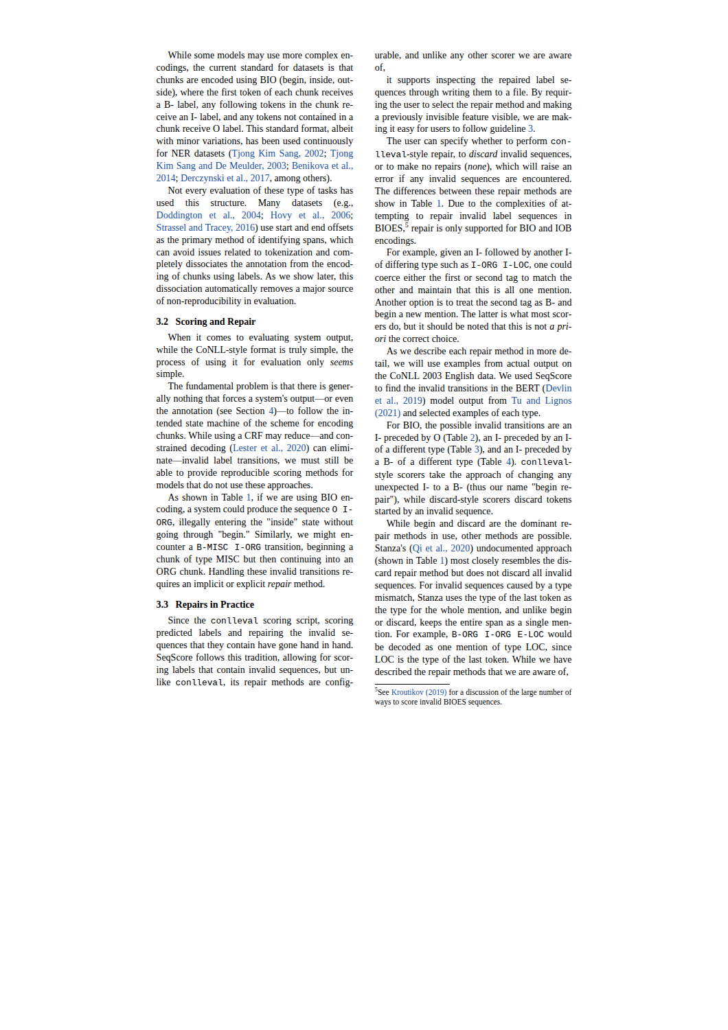While some models may use more complex encodings, the current standard for datasets is that chunks are encoded using BIO (begin, inside, outside), where the first token of each chunk receives a B- label, any following tokens in the chunk receive an I- label, and any tokens not contained in a chunk receive O label. This standard format, albeit with minor variations, has been used continuously for NER datasets (Tjong Kim Sang, 2002; Tjong Kim Sang and De Meulder, 2003; Benikova et al., 2014; Derczynski et al., 2017, among others).
Not every evaluation of these type of tasks has used this structure. Many datasets (e.g., Doddington et al., 2004; Hovy et al., 2006; Strassel and Tracey, 2016) use start and end offsets as the primary method of identifying spans, which can avoid issues related to tokenization and completely dissociates the annotation from the encoding of chunks using labels. As we show later, this dissociation automatically removes a major source of non-reproducibility in evaluation.
3.2 Scoring and Repair
When it comes to evaluating system output, while the CoNLL-style format is truly simple, the process of using it for evaluation only seems simple.
The fundamental problem is that there is generally nothing that forces a system's output—or even the annotation (see Section 4)—to follow the intended state machine of the scheme for encoding chunks. While using a CRF may reduce—and constrained decoding (Lester et al., 2020) can eliminate—invalid label transitions, we must still be able to provide reproducible scoring methods for models that do not use these approaches.
As shown in Table 1, if we are using BIO encoding, a system could produce the sequence O I-ORG, illegally entering the "inside" state without going through "begin." Similarly, we might encounter a B-MISC I-ORG transition, beginning a chunk of type MISC but then continuing into an ORG chunk. Handling these invalid transitions requires an implicit or explicit repair method.
3.3 Repairs in Practice
Since the conlleval scoring script, scoring predicted labels and repairing the invalid sequences that they contain have gone hand in hand. SeqScore follows this tradition, allowing for scoring labels that contain invalid sequences, but unlike conlleval, its repair methods are configurable, and unlike any other scorer we are aware of,
it supports inspecting the repaired label sequences through writing them to a file. By requiring the user to select the repair method and making a previously invisible feature visible, we are making it easy for users to follow guideline 3.
The user can specify whether to perform conlleval-style repair, to discard invalid sequences, or to make no repairs (none), which will raise an error if any invalid sequences are encountered. The differences between these repair methods are show in Table 1. Due to the complexities of attempting to repair invalid label sequences in BIOES,5 repair is only supported for BIO and IOB encodings.
For example, given an I- followed by another I- of differing type such as I-ORG I-LOC, one could coerce either the first or second tag to match the other and maintain that this is all one mention. Another option is to treat the second tag as B- and begin a new mention. The latter is what most scorers do, but it should be noted that this is not a priori the correct choice.
As we describe each repair method in more detail, we will use examples from actual output on the CoNLL 2003 English data. We used SeqScore to find the invalid transitions in the BERT (Devlin et al., 2019) model output from Tu and Lignos (2021) and selected examples of each type.
For BIO, the possible invalid transitions are an I- preceded by O (Table 2), an I- preceded by an I- of a different type (Table 3), and an I- preceded by a B- of a different type (Table 4). conlleval-style scorers take the approach of changing any unexpected I- to a B- (thus our name "begin repair"), while discard-style scorers discard tokens started by an invalid sequence.
While begin and discard are the dominant repair methods in use, other methods are possible. Stanza's (Qi et al., 2020) undocumented approach (shown in Table 1) most closely resembles the discard repair method but does not discard all invalid sequences. For invalid sequences caused by a type mismatch, Stanza uses the type of the last token as the type for the whole mention, and unlike begin or discard, keeps the entire span as a single mention. For example, B-ORG I-ORG E-LOC would be decoded as one mention of type LOC, since LOC is the type of the last token. While we have described the repair methods that we are aware of,
5See Kroutikov (2019) for a discussion of the large number of ways to score invalid BIOES sequences.